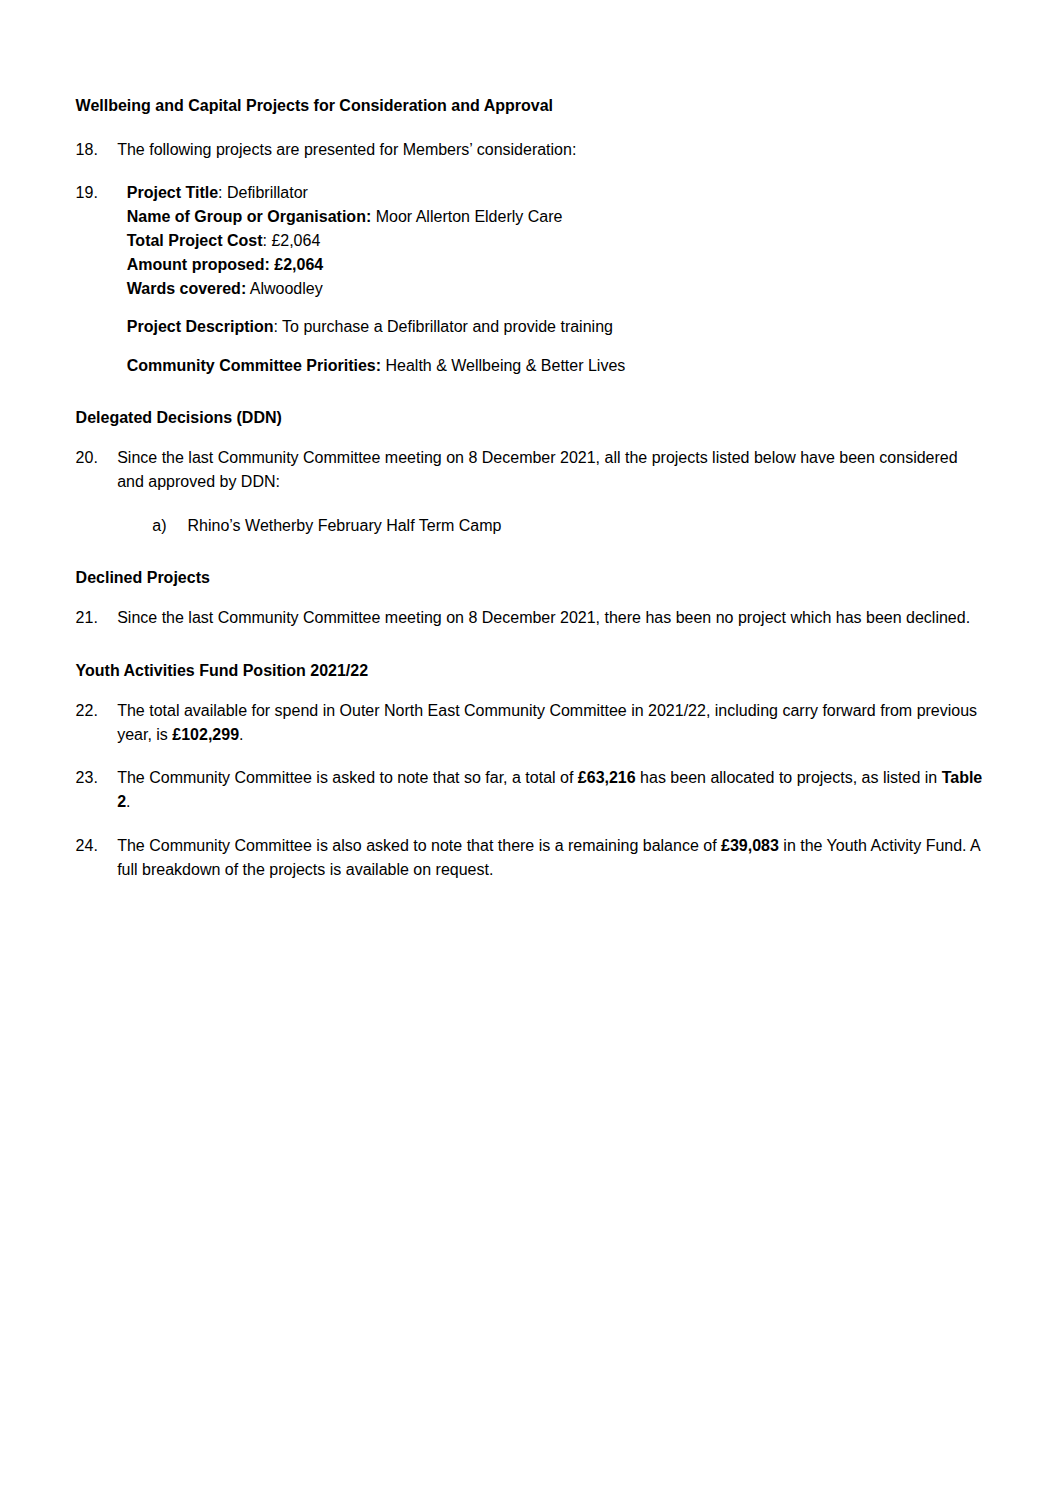Wellbeing and Capital Projects for Consideration and Approval
18. The following projects are presented for Members’ consideration:
19.
Project Title: Defibrillator
Name of Group or Organisation: Moor Allerton Elderly Care
Total Project Cost: £2,064
Amount proposed: £2,064
Wards covered: Alwoodley
Project Description: To purchase a Defibrillator and provide training
Community Committee Priorities: Health & Wellbeing & Better Lives
Delegated Decisions (DDN)
20. Since the last Community Committee meeting on 8 December 2021, all the projects listed below have been considered and approved by DDN:
a) Rhino’s Wetherby February Half Term Camp
Declined Projects
21. Since the last Community Committee meeting on 8 December 2021, there has been no project which has been declined.
Youth Activities Fund Position 2021/22
22. The total available for spend in Outer North East Community Committee in 2021/22, including carry forward from previous year, is £102,299.
23. The Community Committee is asked to note that so far, a total of £63,216 has been allocated to projects, as listed in Table 2.
24. The Community Committee is also asked to note that there is a remaining balance of £39,083 in the Youth Activity Fund. A full breakdown of the projects is available on request.